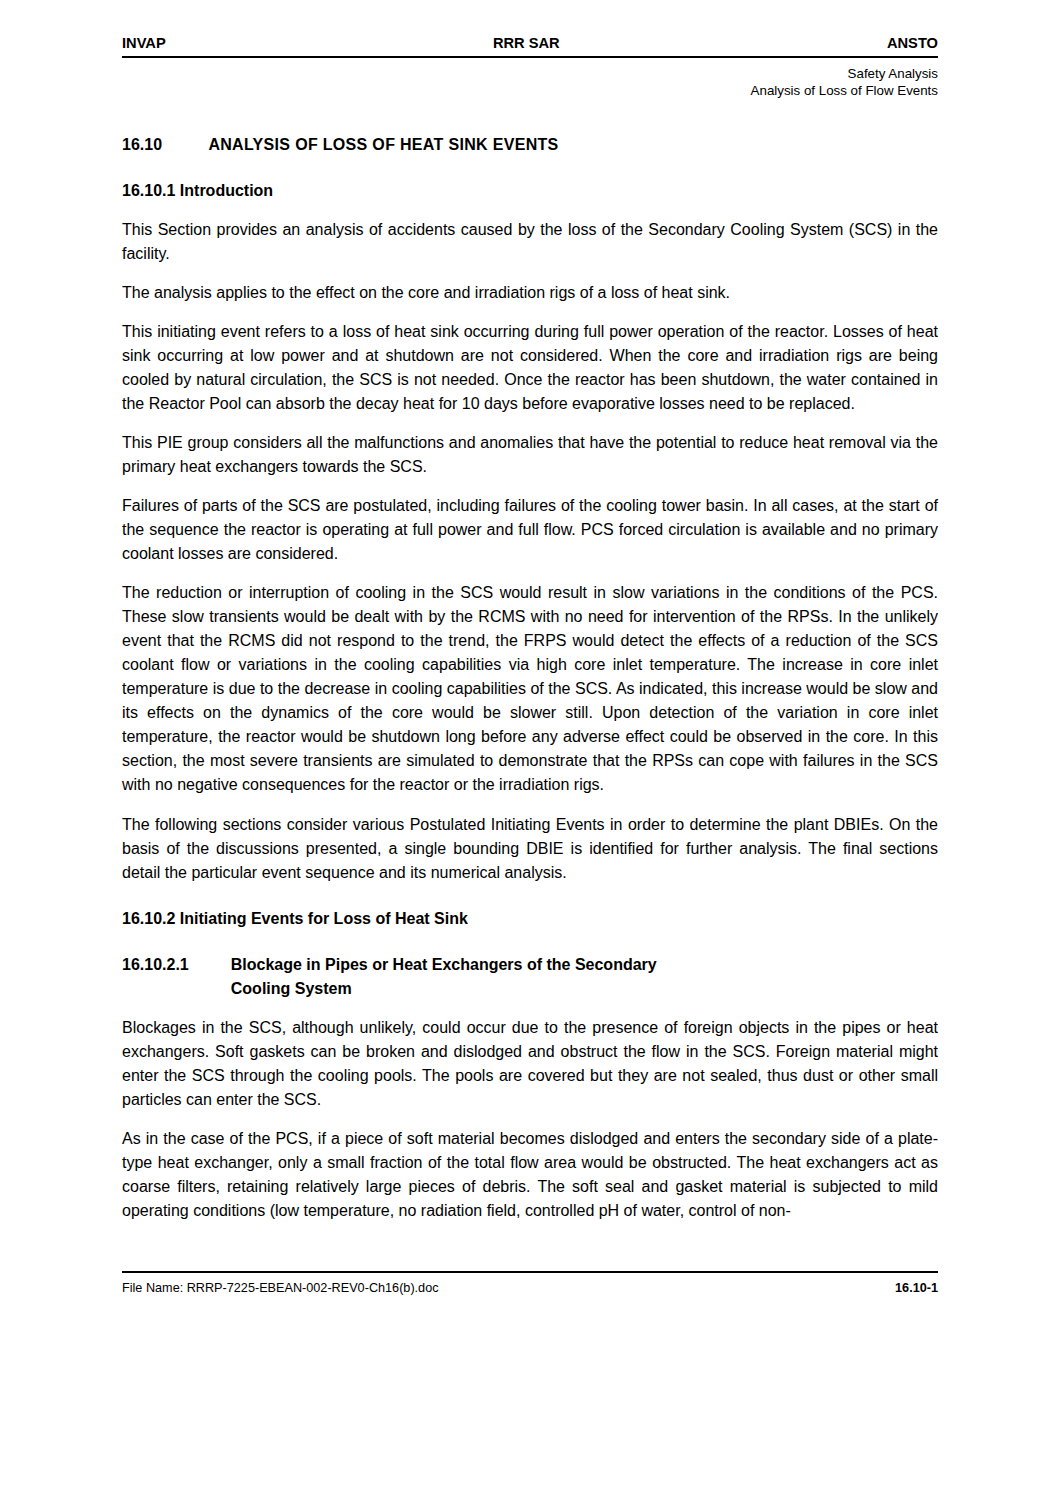INVAP RRR SAR ANSTO
Safety Analysis
Analysis of Loss of Flow Events
16.10 Analysis of Loss of Heat Sink Events
16.10.1 Introduction
This Section provides an analysis of accidents caused by the loss of the Secondary Cooling System (SCS) in the facility.
The analysis applies to the effect on the core and irradiation rigs of a loss of heat sink.
This initiating event refers to a loss of heat sink occurring during full power operation of the reactor. Losses of heat sink occurring at low power and at shutdown are not considered. When the core and irradiation rigs are being cooled by natural circulation, the SCS is not needed. Once the reactor has been shutdown, the water contained in the Reactor Pool can absorb the decay heat for 10 days before evaporative losses need to be replaced.
This PIE group considers all the malfunctions and anomalies that have the potential to reduce heat removal via the primary heat exchangers towards the SCS.
Failures of parts of the SCS are postulated, including failures of the cooling tower basin. In all cases, at the start of the sequence the reactor is operating at full power and full flow. PCS forced circulation is available and no primary coolant losses are considered.
The reduction or interruption of cooling in the SCS would result in slow variations in the conditions of the PCS. These slow transients would be dealt with by the RCMS with no need for intervention of the RPSs. In the unlikely event that the RCMS did not respond to the trend, the FRPS would detect the effects of a reduction of the SCS coolant flow or variations in the cooling capabilities via high core inlet temperature. The increase in core inlet temperature is due to the decrease in cooling capabilities of the SCS. As indicated, this increase would be slow and its effects on the dynamics of the core would be slower still. Upon detection of the variation in core inlet temperature, the reactor would be shutdown long before any adverse effect could be observed in the core. In this section, the most severe transients are simulated to demonstrate that the RPSs can cope with failures in the SCS with no negative consequences for the reactor or the irradiation rigs.
The following sections consider various Postulated Initiating Events in order to determine the plant DBIEs. On the basis of the discussions presented, a single bounding DBIE is identified for further analysis. The final sections detail the particular event sequence and its numerical analysis.
16.10.2 Initiating Events for Loss of Heat Sink
16.10.2.1 Blockage in Pipes or Heat Exchangers of the Secondary Cooling System
Blockages in the SCS, although unlikely, could occur due to the presence of foreign objects in the pipes or heat exchangers. Soft gaskets can be broken and dislodged and obstruct the flow in the SCS. Foreign material might enter the SCS through the cooling pools. The pools are covered but they are not sealed, thus dust or other small particles can enter the SCS.
As in the case of the PCS, if a piece of soft material becomes dislodged and enters the secondary side of a plate-type heat exchanger, only a small fraction of the total flow area would be obstructed. The heat exchangers act as coarse filters, retaining relatively large pieces of debris. The soft seal and gasket material is subjected to mild operating conditions (low temperature, no radiation field, controlled pH of water, control of non-
File Name: RRRP-7225-EBEAN-002-REV0-Ch16(b).doc 16.10-1